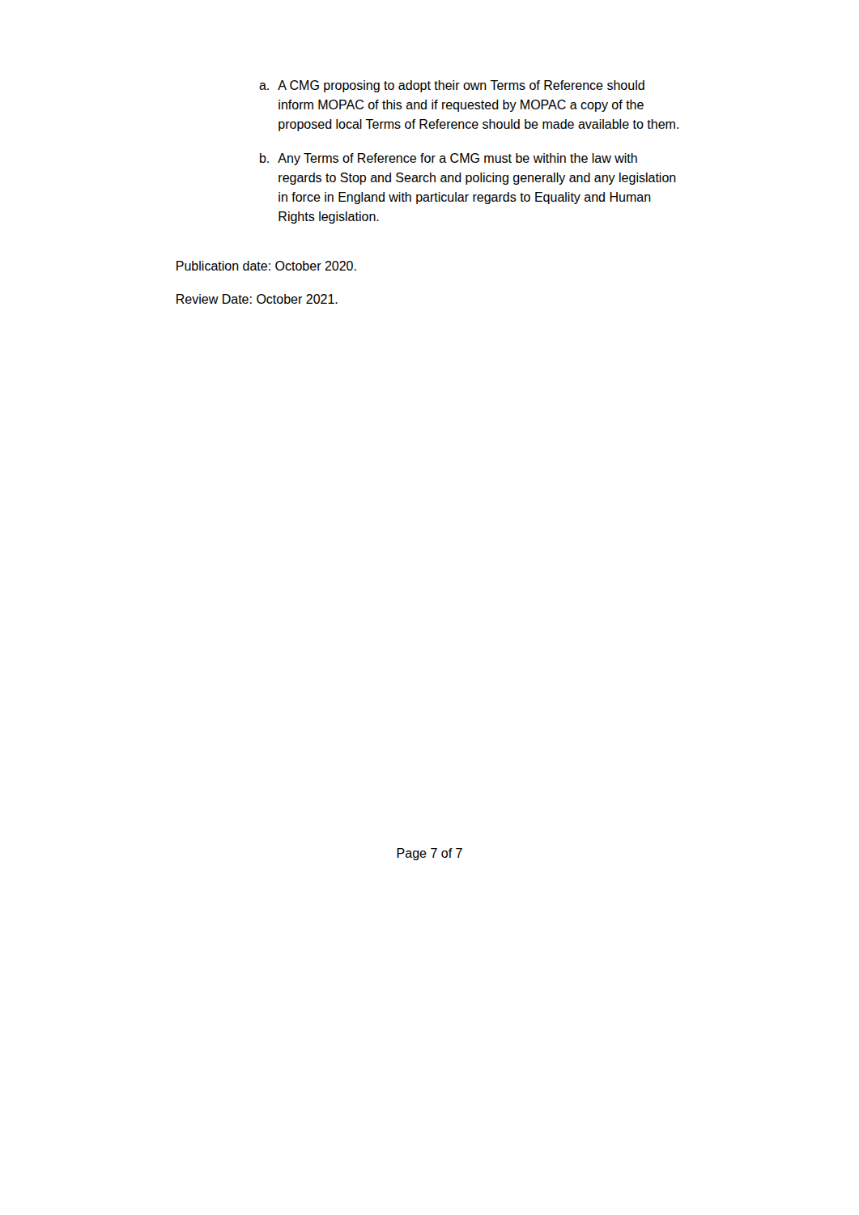A CMG proposing to adopt their own Terms of Reference should inform MOPAC of this and if requested by MOPAC a copy of the proposed local Terms of Reference should be made available to them.
Any Terms of Reference for a CMG must be within the law with regards to Stop and Search and policing generally and any legislation in force in England with particular regards to Equality and Human Rights legislation.
Publication date: October 2020.
Review Date: October 2021.
Page 7 of 7